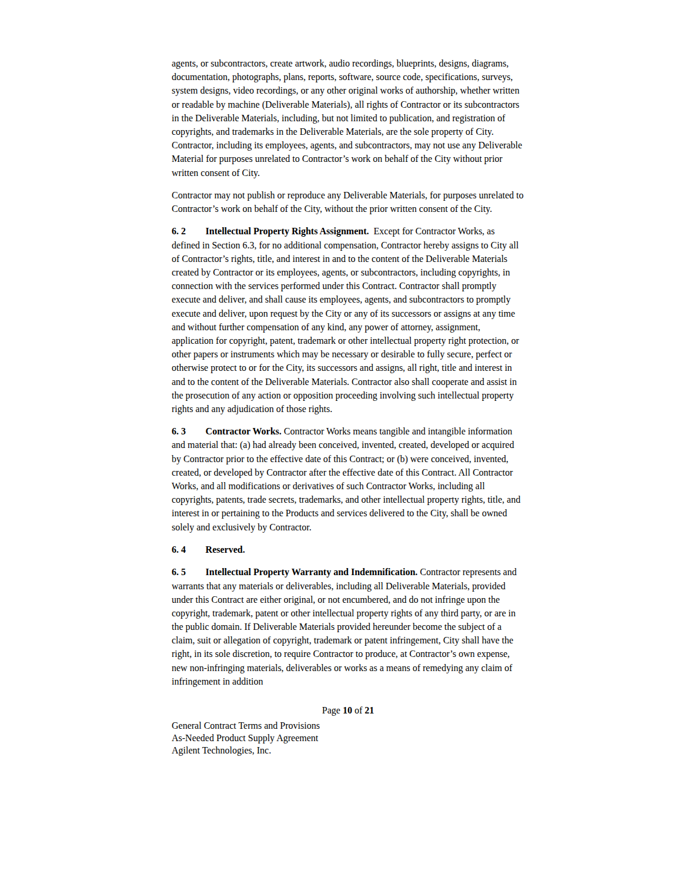agents, or subcontractors, create artwork, audio recordings, blueprints, designs, diagrams, documentation, photographs, plans, reports, software, source code, specifications, surveys, system designs, video recordings, or any other original works of authorship, whether written or readable by machine (Deliverable Materials), all rights of Contractor or its subcontractors in the Deliverable Materials, including, but not limited to publication, and registration of copyrights, and trademarks in the Deliverable Materials, are the sole property of City. Contractor, including its employees, agents, and subcontractors, may not use any Deliverable Material for purposes unrelated to Contractor’s work on behalf of the City without prior written consent of City.
Contractor may not publish or reproduce any Deliverable Materials, for purposes unrelated to Contractor’s work on behalf of the City, without the prior written consent of the City.
6. 2 Intellectual Property Rights Assignment. Except for Contractor Works, as defined in Section 6.3, for no additional compensation, Contractor hereby assigns to City all of Contractor’s rights, title, and interest in and to the content of the Deliverable Materials created by Contractor or its employees, agents, or subcontractors, including copyrights, in connection with the services performed under this Contract. Contractor shall promptly execute and deliver, and shall cause its employees, agents, and subcontractors to promptly execute and deliver, upon request by the City or any of its successors or assigns at any time and without further compensation of any kind, any power of attorney, assignment, application for copyright, patent, trademark or other intellectual property right protection, or other papers or instruments which may be necessary or desirable to fully secure, perfect or otherwise protect to or for the City, its successors and assigns, all right, title and interest in and to the content of the Deliverable Materials. Contractor also shall cooperate and assist in the prosecution of any action or opposition proceeding involving such intellectual property rights and any adjudication of those rights.
6. 3 Contractor Works. Contractor Works means tangible and intangible information and material that: (a) had already been conceived, invented, created, developed or acquired by Contractor prior to the effective date of this Contract; or (b) were conceived, invented, created, or developed by Contractor after the effective date of this Contract. All Contractor Works, and all modifications or derivatives of such Contractor Works, including all copyrights, patents, trade secrets, trademarks, and other intellectual property rights, title, and interest in or pertaining to the Products and services delivered to the City, shall be owned solely and exclusively by Contractor.
6. 4 Reserved.
6. 5 Intellectual Property Warranty and Indemnification. Contractor represents and warrants that any materials or deliverables, including all Deliverable Materials, provided under this Contract are either original, or not encumbered, and do not infringe upon the copyright, trademark, patent or other intellectual property rights of any third party, or are in the public domain. If Deliverable Materials provided hereunder become the subject of a claim, suit or allegation of copyright, trademark or patent infringement, City shall have the right, in its sole discretion, to require Contractor to produce, at Contractor’s own expense, new non-infringing materials, deliverables or works as a means of remedying any claim of infringement in addition
Page 10 of 21
General Contract Terms and Provisions
As-Needed Product Supply Agreement
Agilent Technologies, Inc.